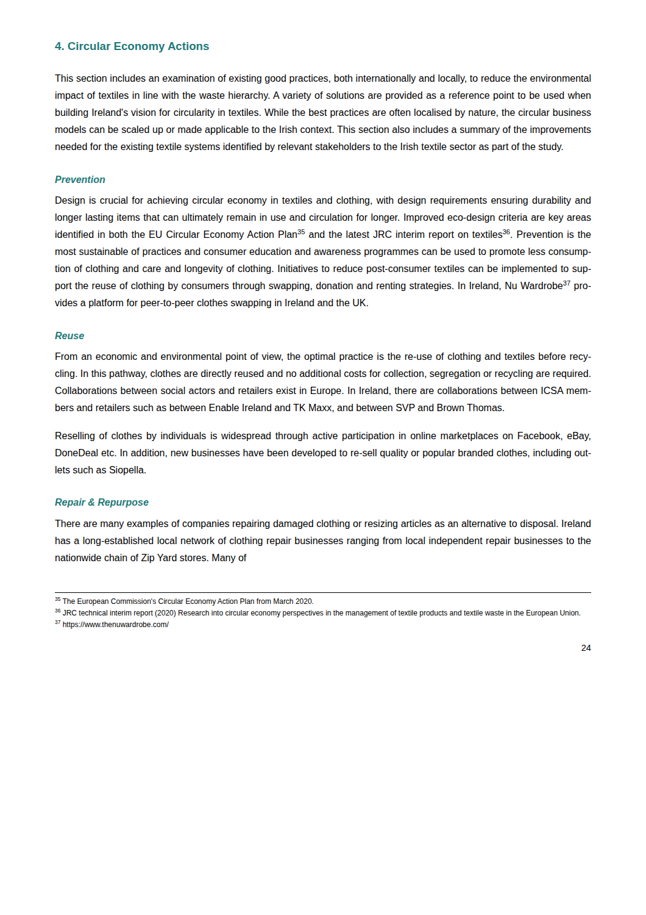4. Circular Economy Actions
This section includes an examination of existing good practices, both internationally and locally, to reduce the environmental impact of textiles in line with the waste hierarchy. A variety of solutions are provided as a reference point to be used when building Ireland's vision for circularity in textiles. While the best practices are often localised by nature, the circular business models can be scaled up or made applicable to the Irish context. This section also includes a summary of the improvements needed for the existing textile systems identified by relevant stakeholders to the Irish textile sector as part of the study.
Prevention
Design is crucial for achieving circular economy in textiles and clothing, with design requirements ensuring durability and longer lasting items that can ultimately remain in use and circulation for longer. Improved eco-design criteria are key areas identified in both the EU Circular Economy Action Plan35 and the latest JRC interim report on textiles36. Prevention is the most sustainable of practices and consumer education and awareness programmes can be used to promote less consumption of clothing and care and longevity of clothing. Initiatives to reduce post-consumer textiles can be implemented to support the reuse of clothing by consumers through swapping, donation and renting strategies. In Ireland, Nu Wardrobe37 provides a platform for peer-to-peer clothes swapping in Ireland and the UK.
Reuse
From an economic and environmental point of view, the optimal practice is the re-use of clothing and textiles before recycling. In this pathway, clothes are directly reused and no additional costs for collection, segregation or recycling are required. Collaborations between social actors and retailers exist in Europe. In Ireland, there are collaborations between ICSA members and retailers such as between Enable Ireland and TK Maxx, and between SVP and Brown Thomas.
Reselling of clothes by individuals is widespread through active participation in online marketplaces on Facebook, eBay, DoneDeal etc. In addition, new businesses have been developed to re-sell quality or popular branded clothes, including outlets such as Siopella.
Repair & Repurpose
There are many examples of companies repairing damaged clothing or resizing articles as an alternative to disposal. Ireland has a long-established local network of clothing repair businesses ranging from local independent repair businesses to the nationwide chain of Zip Yard stores. Many of
35 The European Commission's Circular Economy Action Plan from March 2020.
36 JRC technical interim report (2020) Research into circular economy perspectives in the management of textile products and textile waste in the European Union.
37 https://www.thenuwardrobe.com/
24